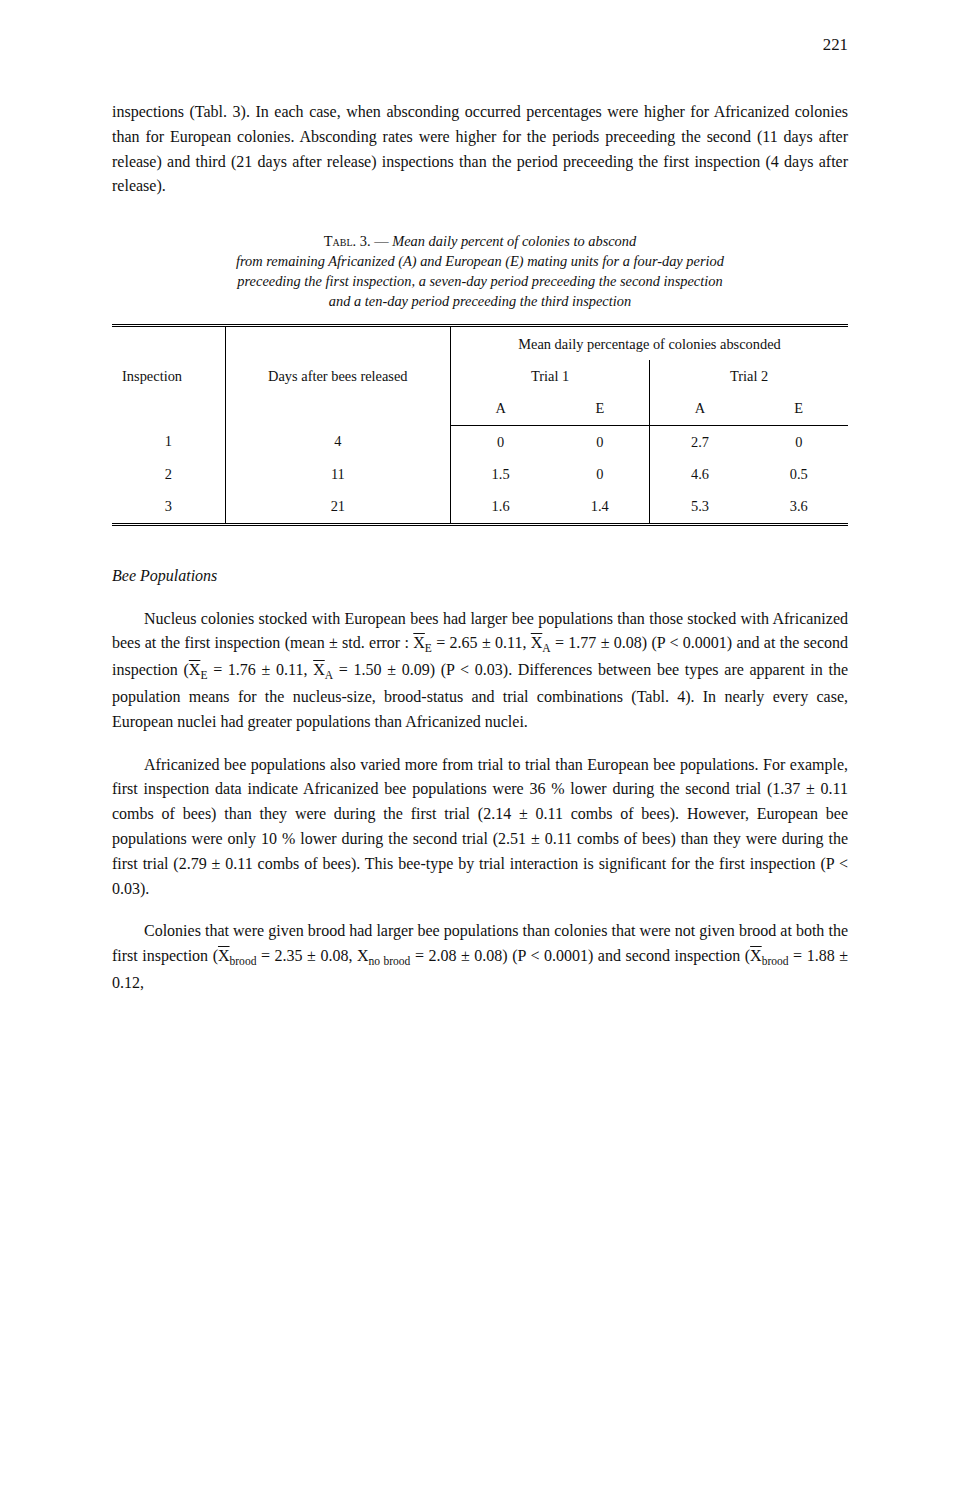221
inspections (Tabl. 3). In each case, when absconding occurred percentages were higher for Africanized colonies than for European colonies. Absconding rates were higher for the periods preceeding the second (11 days after release) and third (21 days after release) inspections than the period preceeding the first inspection (4 days after release).
Tabl. 3. — Mean daily percent of colonies to abscond
from remaining Africanized (A) and European (E) mating units for a four-day period
preceeding the first inspection, a seven-day period preceeding the second inspection
and a ten-day period preceeding the third inspection
| Inspection | Days after bees released | Mean daily percentage of colonies absconded |
| --- | --- | --- |
| Trial 1 | Trial 2 |
| A | E | A | E |
| 1 | 4 | 0 | 0 | 2.7 | 0 |
| 2 | 11 | 1.5 | 0 | 4.6 | 0.5 |
| 3 | 21 | 1.6 | 1.4 | 5.3 | 3.6 |
Bee Populations
Nucleus colonies stocked with European bees had larger bee populations than those stocked with Africanized bees at the first inspection (mean ± std. error : XE = 2.65 ± 0.11, XA = 1.77 ± 0.08) (P < 0.0001) and at the second inspection (XE = 1.76 ± 0.11, XA = 1.50 ± 0.09) (P < 0.03). Differences between bee types are apparent in the population means for the nucleus-size, brood-status and trial combinations (Tabl. 4). In nearly every case, European nuclei had greater populations than Africanized nuclei.
Africanized bee populations also varied more from trial to trial than European bee populations. For example, first inspection data indicate Africanized bee populations were 36 % lower during the second trial (1.37 ± 0.11 combs of bees) than they were during the first trial (2.14 ± 0.11 combs of bees). However, European bee populations were only 10 % lower during the second trial (2.51 ± 0.11 combs of bees) than they were during the first trial (2.79 ± 0.11 combs of bees). This bee-type by trial interaction is significant for the first inspection (P < 0.03).
Colonies that were given brood had larger bee populations than colonies that were not given brood at both the first inspection (Xbrood = 2.35 ± 0.08, Xno brood = 2.08 ± 0.08) (P < 0.0001) and second inspection (Xbrood = 1.88 ± 0.12,